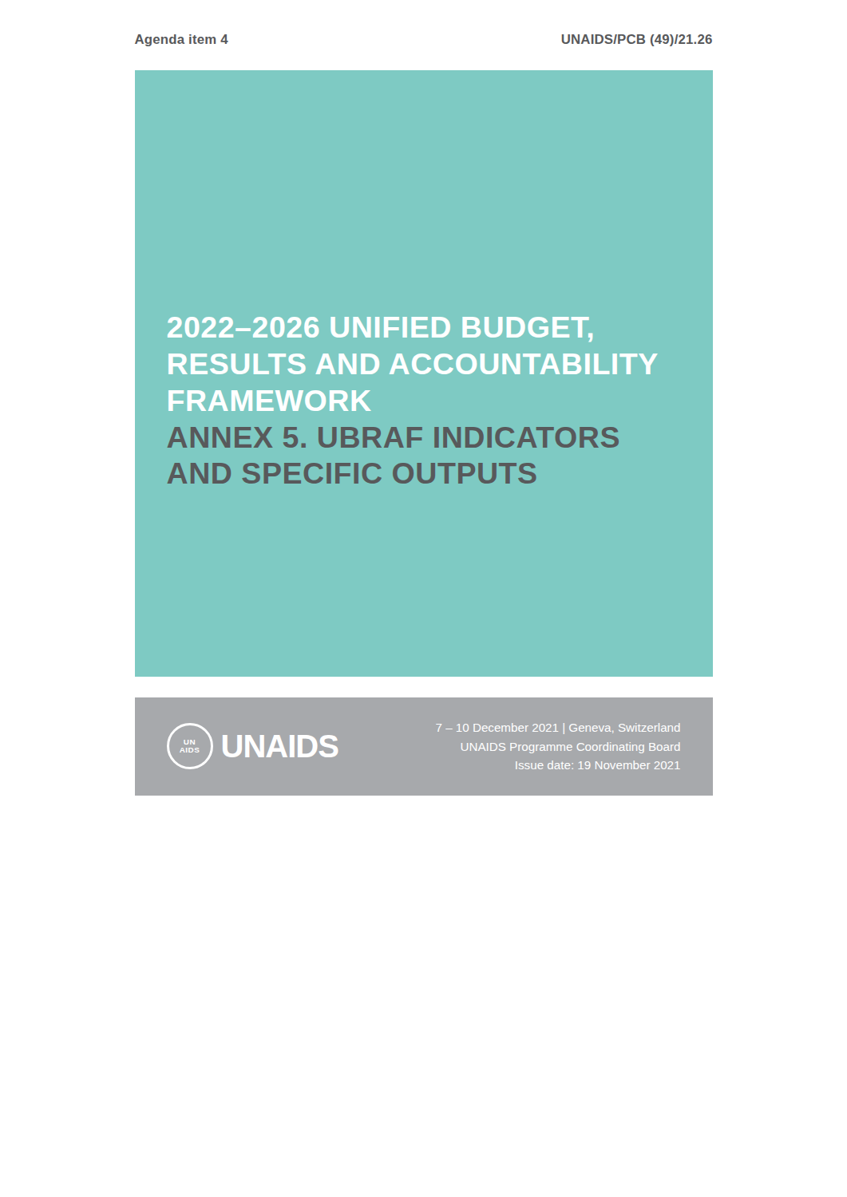Agenda item 4 UNAIDS/PCB (49)/21.26
2022–2026 UNIFIED BUDGET, RESULTS AND ACCOUNTABILITY FRAMEWORK
ANNEX 5. UBRAF INDICATORS AND SPECIFIC OUTPUTS
UN
AIDS
UNAIDS
7 – 10 December 2021 | Geneva, Switzerland
UNAIDS Programme Coordinating Board
Issue date: 19 November 2021